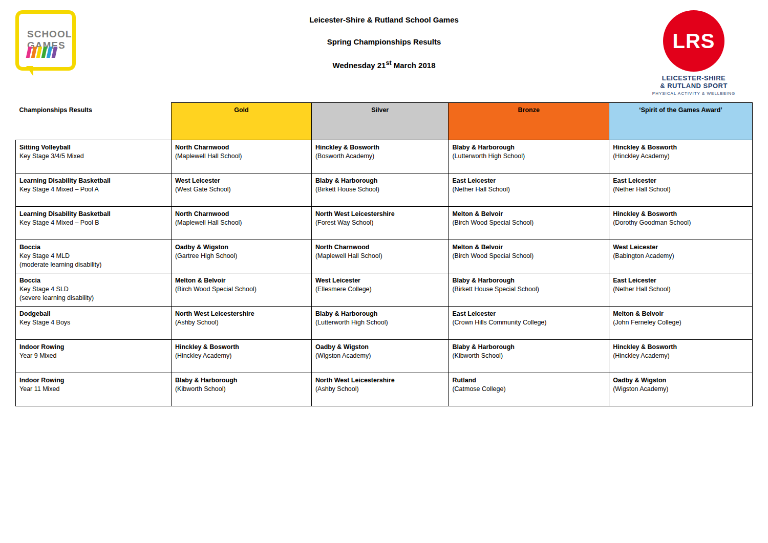SCHOOL
GAMES
Leicester-Shire & Rutland School Games
Spring Championships Results
Wednesday 21st March 2018
LRS
LEICESTER-SHIRE
& RUTLAND SPORT
PHYSICAL ACTIVITY & WELLBEING
| Championships Results | Gold | Silver | Bronze | ‘Spirit of the Games Award’ |
| --- | --- | --- | --- | --- |
| Sitting Volleyball Key Stage 3/4/5 Mixed | North Charnwood (Maplewell Hall School) | Hinckley & Bosworth (Bosworth Academy) | Blaby & Harborough (Lutterworth High School) | Hinckley & Bosworth (Hinckley Academy) |
| Learning Disability Basketball Key Stage 4 Mixed – Pool A | West Leicester (West Gate School) | Blaby & Harborough (Birkett House School) | East Leicester (Nether Hall School) | East Leicester (Nether Hall School) |
| Learning Disability Basketball Key Stage 4 Mixed – Pool B | North Charnwood (Maplewell Hall School) | North West Leicestershire (Forest Way School) | Melton & Belvoir (Birch Wood Special School) | Hinckley & Bosworth (Dorothy Goodman School) |
| Boccia Key Stage 4 MLD (moderate learning disability) | Oadby & Wigston (Gartree High School) | North Charnwood (Maplewell Hall School) | Melton & Belvoir (Birch Wood Special School) | West Leicester (Babington Academy) |
| Boccia Key Stage 4 SLD (severe learning disability) | Melton & Belvoir (Birch Wood Special School) | West Leicester (Ellesmere College) | Blaby & Harborough (Birkett House Special School) | East Leicester (Nether Hall School) |
| Dodgeball Key Stage 4 Boys | North West Leicestershire (Ashby School) | Blaby & Harborough (Lutterworth High School) | East Leicester (Crown Hills Community College) | Melton & Belvoir (John Ferneley College) |
| Indoor Rowing Year 9 Mixed | Hinckley & Bosworth (Hinckley Academy) | Oadby & Wigston (Wigston Academy) | Blaby & Harborough (Kibworth School) | Hinckley & Bosworth (Hinckley Academy) |
| Indoor Rowing Year 11 Mixed | Blaby & Harborough (Kibworth School) | North West Leicestershire (Ashby School) | Rutland (Catmose College) | Oadby & Wigston (Wigston Academy) |